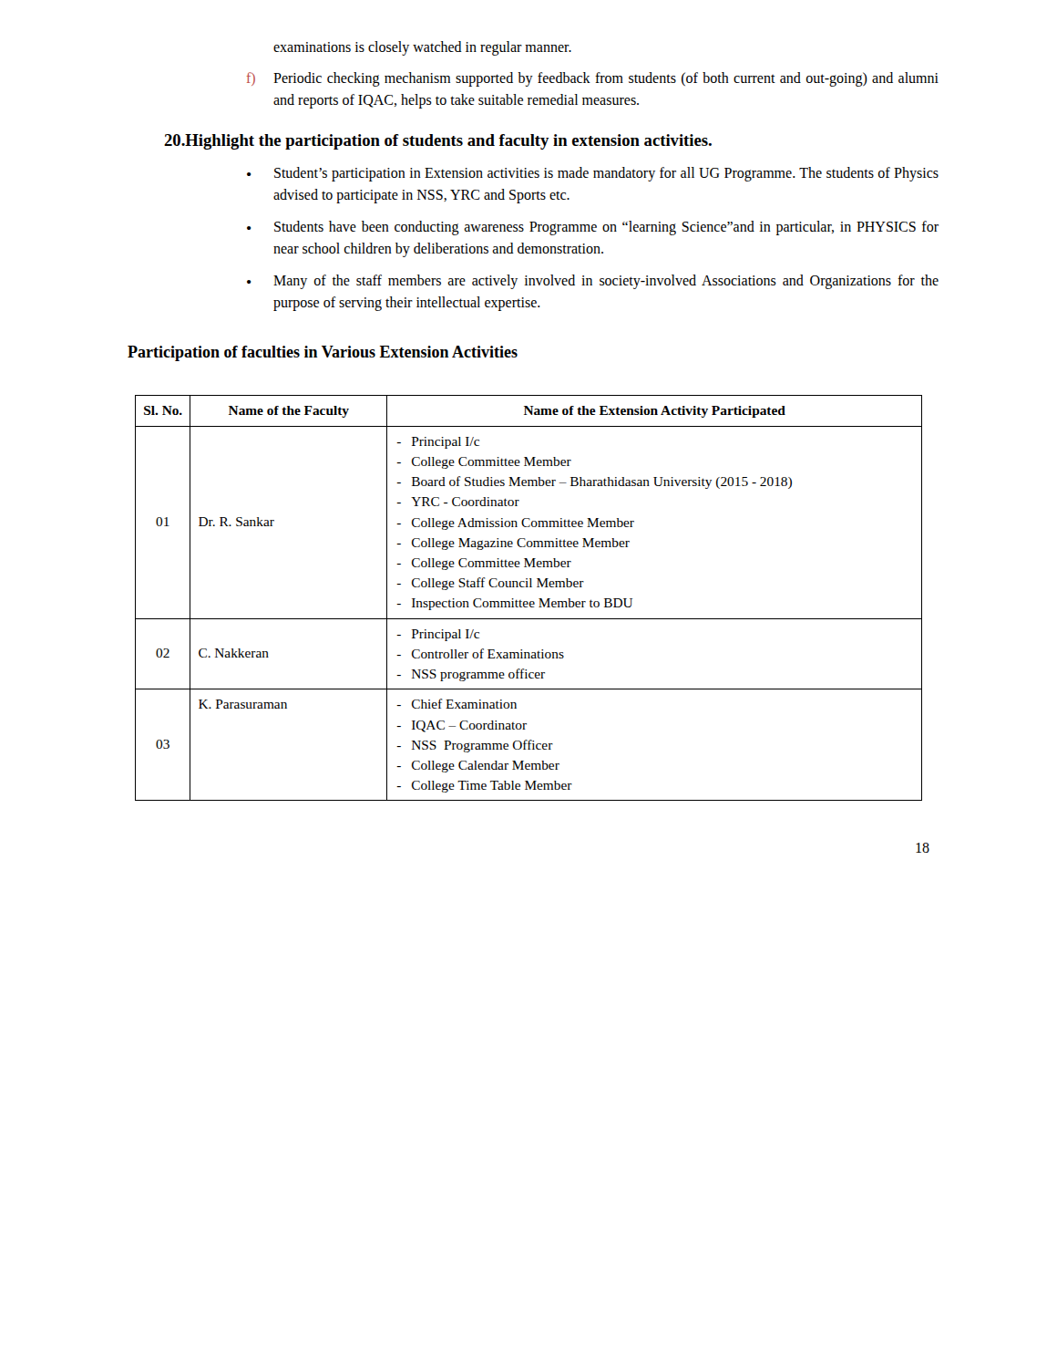examinations is closely watched in regular manner.
Periodic checking mechanism supported by feedback from students (of both current and out-going) and alumni and reports of IQAC, helps to take suitable remedial measures.
20.Highlight the participation of students and faculty in extension activities.
Student’s participation in Extension activities is made mandatory for all UG Programme. The students of Physics advised to participate in NSS, YRC and Sports etc.
Students have been conducting awareness Programme on “learning Science”and in particular, in PHYSICS for near school children by deliberations and demonstration.
Many of the staff members are actively involved in society-involved Associations and Organizations for the purpose of serving their intellectual expertise.
Participation of faculties in Various Extension Activities
| Sl. No. | Name of the Faculty | Name of the Extension Activity Participated |
| --- | --- | --- |
| 01 | Dr. R. Sankar | Principal I/c College Committee Member Board of Studies Member – Bharathidasan University (2015 - 2018) YRC - Coordinator College Admission Committee Member College Magazine Committee Member College Committee Member College Staff Council Member Inspection Committee Member to BDU |
| 02 | C. Nakkeran | Principal I/c Controller of Examinations NSS programme officer |
| 03 | K. Parasuraman | Chief Examination IQAC – Coordinator NSS Programme Officer College Calendar Member College Time Table Member |
18